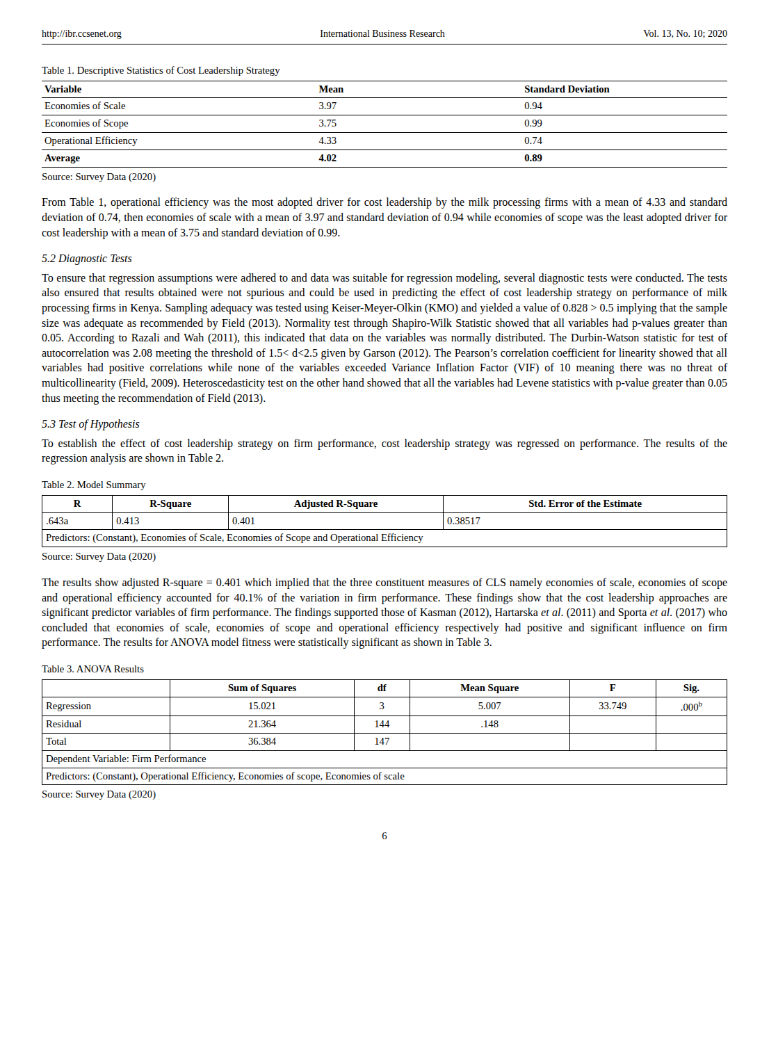http://ibr.ccsenet.org
International Business Research
Vol. 13, No. 10; 2020
Table 1. Descriptive Statistics of Cost Leadership Strategy
| Variable | Mean | Standard Deviation |
| --- | --- | --- |
| Economies of Scale | 3.97 | 0.94 |
| Economies of Scope | 3.75 | 0.99 |
| Operational Efficiency | 4.33 | 0.74 |
| Average | 4.02 | 0.89 |
Source: Survey Data (2020)
From Table 1, operational efficiency was the most adopted driver for cost leadership by the milk processing firms with a mean of 4.33 and standard deviation of 0.74, then economies of scale with a mean of 3.97 and standard deviation of 0.94 while economies of scope was the least adopted driver for cost leadership with a mean of 3.75 and standard deviation of 0.99.
5.2 Diagnostic Tests
To ensure that regression assumptions were adhered to and data was suitable for regression modeling, several diagnostic tests were conducted. The tests also ensured that results obtained were not spurious and could be used in predicting the effect of cost leadership strategy on performance of milk processing firms in Kenya. Sampling adequacy was tested using Keiser-Meyer-Olkin (KMO) and yielded a value of 0.828 > 0.5 implying that the sample size was adequate as recommended by Field (2013). Normality test through Shapiro-Wilk Statistic showed that all variables had p-values greater than 0.05. According to Razali and Wah (2011), this indicated that data on the variables was normally distributed. The Durbin-Watson statistic for test of autocorrelation was 2.08 meeting the threshold of 1.5< d<2.5 given by Garson (2012). The Pearson’s correlation coefficient for linearity showed that all variables had positive correlations while none of the variables exceeded Variance Inflation Factor (VIF) of 10 meaning there was no threat of multicollinearity (Field, 2009). Heteroscedasticity test on the other hand showed that all the variables had Levene statistics with p-value greater than 0.05 thus meeting the recommendation of Field (2013).
5.3 Test of Hypothesis
To establish the effect of cost leadership strategy on firm performance, cost leadership strategy was regressed on performance. The results of the regression analysis are shown in Table 2.
Table 2. Model Summary
| R | R-Square | Adjusted R-Square | Std. Error of the Estimate |
| --- | --- | --- | --- |
| .643a | 0.413 | 0.401 | 0.38517 |
| Predictors: (Constant), Economies of Scale, Economies of Scope and Operational Efficiency |
Source: Survey Data (2020)
The results show adjusted R-square = 0.401 which implied that the three constituent measures of CLS namely economies of scale, economies of scope and operational efficiency accounted for 40.1% of the variation in firm performance. These findings show that the cost leadership approaches are significant predictor variables of firm performance. The findings supported those of Kasman (2012), Hartarska et al. (2011) and Sporta et al. (2017) who concluded that economies of scale, economies of scope and operational efficiency respectively had positive and significant influence on firm performance. The results for ANOVA model fitness were statistically significant as shown in Table 3.
Table 3. ANOVA Results
| | Sum of Squares | df | Mean Square | F | Sig. |
| --- | --- | --- | --- | --- | --- |
| Regression | 15.021 | 3 | 5.007 | 33.749 | .000 b |
| Residual | 21.364 | 144 | .148 | | |
| Total | 36.384 | 147 | | | |
| Dependent Variable: Firm Performance |
| Predictors: (Constant), Operational Efficiency, Economies of scope, Economies of scale |
Source: Survey Data (2020)
6